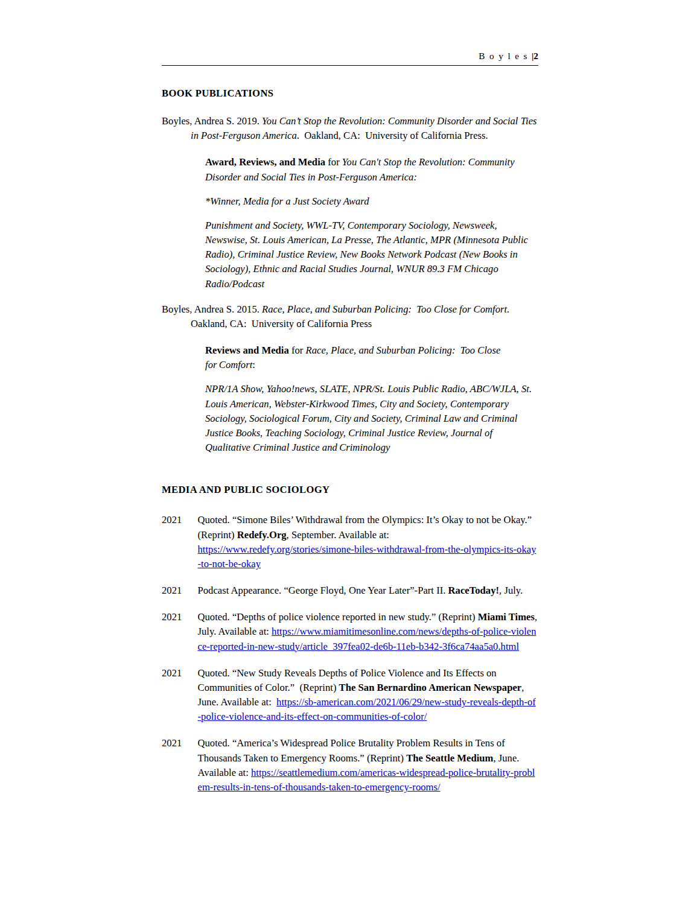B o y l e s |2
BOOK PUBLICATIONS
Boyles, Andrea S. 2019. You Can’t Stop the Revolution: Community Disorder and Social Ties in Post-Ferguson America. Oakland, CA: University of California Press.
Award, Reviews, and Media for You Can′t Stop the Revolution: Community Disorder and Social Ties in Post-Ferguson America:
*Winner, Media for a Just Society Award
Punishment and Society, WWL-TV, Contemporary Sociology, Newsweek, Newswise, St. Louis American, La Presse, The Atlantic, MPR (Minnesota Public Radio), Criminal Justice Review, New Books Network Podcast (New Books in Sociology), Ethnic and Racial Studies Journal, WNUR 89.3 FM Chicago Radio/Podcast
Boyles, Andrea S. 2015. Race, Place, and Suburban Policing: Too Close for Comfort. Oakland, CA: University of California Press
Reviews and Media for Race, Place, and Suburban Policing: Too Close for Comfort:
NPR/1A Show, Yahoo!news, SLATE, NPR/St. Louis Public Radio, ABC/WJLA, St. Louis American, Webster-Kirkwood Times, City and Society, Contemporary Sociology, Sociological Forum, City and Society, Criminal Law and Criminal Justice Books, Teaching Sociology, Criminal Justice Review, Journal of Qualitative Criminal Justice and Criminology
MEDIA AND PUBLIC SOCIOLOGY
2021
Quoted. “Simone Biles’ Withdrawal from the Olympics: It’s Okay to not be Okay.” (Reprint) Redefy.Org, September. Available at:
https://www.redefy.org/stories/simone-biles-withdrawal-from-the-olympics-its-okay-to-not-be-okay
2021
Podcast Appearance. “George Floyd, One Year Later”-Part II. RaceToday!, July.
2021
Quoted. “Depths of police violence reported in new study.” (Reprint) Miami Times, July. Available at: https://www.miamitimesonline.com/news/depths-of-police-violence-reported-in-new-study/article_397fea02-de6b-11eb-b342-3f6ca74aa5a0.html
2021
Quoted. “New Study Reveals Depths of Police Violence and Its Effects on Communities of Color.” (Reprint) The San Bernardino American Newspaper, June. Available at: https://sb-american.com/2021/06/29/new-study-reveals-depth-of-police-violence-and-its-effect-on-communities-of-color/
2021
Quoted. “America’s Widespread Police Brutality Problem Results in Tens of Thousands Taken to Emergency Rooms.” (Reprint) The Seattle Medium, June. Available at: https://seattlemedium.com/americas-widespread-police-brutality-problem-results-in-tens-of-thousands-taken-to-emergency-rooms/